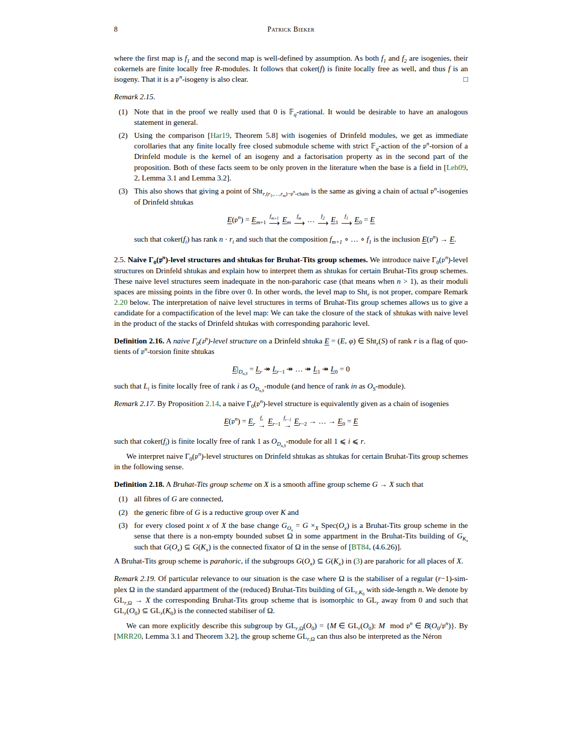8
Patrick Bieker
where the first map is f1 and the second map is well-defined by assumption. As both f1 and f2 are isogenies, their cokernels are finite locally free R-modules. It follows that coker(f) is finite locally free as well, and thus f is an isogeny. That it is a 𝔭n-isogeny is also clear. □
Remark 2.15.
(1) Note that in the proof we really used that 0 is 𝔽q-rational. It would be desirable to have an analogous statement in general.
(2) Using the comparison [Har19, Theorem 5.8] with isogenies of Drinfeld modules, we get as immediate corollaries that any finite locally free closed submodule scheme with strict 𝔽q-action of the 𝔭n-torsion of a Drinfeld module is the kernel of an isogeny and a factorisation property as in the second part of the proposition. Both of these facts seem to be only proven in the literature when the base is a field in [Leh09, 2, Lemma 3.1 and Lemma 3.2].
(3) This also shows that giving a point of Shtr,(r1,…,rm)−𝔭n-chain is the same as giving a chain of actual 𝔭n-isogenies of Drinfeld shtukas
E(𝔭n) = Em+1 fm+1⟶ Em fm⟶ … f2⟶ E1 f1⟶ E0 = E
such that coker(fi) has rank n · ri and such that the composition fm+1 ∘ … ∘ f1 is the inclusion E(𝔭n) → E.
2.5. Naive Γ0(𝔭n)-level structures and shtukas for Bruhat-Tits group schemes. We introduce naive Γ0(𝔭n)-level structures on Drinfeld shtukas and explain how to interpret them as shtukas for certain Bruhat-Tits group schemes. These naive level structures seem inadequate in the non-parahoric case (that means when n > 1), as their moduli spaces are missing points in the fibre over 0. In other words, the level map to Shtr is not proper, compare Remark 2.20 below. The interpretation of naive level structures in terms of Bruhat-Tits group schemes allows us to give a candidate for a compactification of the level map: We can take the closure of the stack of shtukas with naive level in the product of the stacks of Drinfeld shtukas with corresponding parahoric level.
Definition 2.16. A naive Γ0(𝔭n)-level structure on a Drinfeld shtuka E = (E, φ) ∈ Shtr(S) of rank r is a flag of quotients of 𝔭n-torsion finite shtukas
E|Dn,S = Lr ↠ Lr−1 ↠ … ↠ L1 ↠ L0 = 0
such that Li is finite locally free of rank i as ODn,S-module (and hence of rank in as OS-module).
Remark 2.17. By Proposition 2.14, a naive Γ0(𝔭n)-level structure is equivalently given as a chain of isogenies
E(𝔭n) = Er fr→ Er−1 fr−1→ Er−2 → … → E0 = E
such that coker(fi) is finite locally free of rank 1 as ODn,S-module for all 1 ⩽ i ⩽ r.
We interpret naive Γ0(𝔭n)-level structures on Drinfeld shtukas as shtukas for certain Bruhat-Tits group schemes in the following sense.
Definition 2.18. A Bruhat-Tits group scheme on X is a smooth affine group scheme G → X such that
(1) all fibres of G are connected,
(2) the generic fibre of G is a reductive group over K and
(3) for every closed point x of X the base change GOx = G ×X Spec(Ox) is a Bruhat-Tits group scheme in the sense that there is a non-empty bounded subset Ω in some appartment in the Bruhat-Tits building of GKx such that G(Ox) ⊆ G(Kx) is the connected fixator of Ω in the sense of [BT84, (4.6.26)].
A Bruhat-Tits group scheme is parahoric, if the subgroups G(Ox) ⊆ G(Kx) in (3) are parahoric for all places of X.
Remark 2.19. Of particular relevance to our situation is the case where Ω is the stabiliser of a regular (r−1)-simplex Ω in the standard appartment of the (reduced) Bruhat-Tits building of GLr,K0 with side-length n. We denote by GLr,Ω → X the corresponding Bruhat-Tits group scheme that is isomorphic to GLr away from 0 and such that GLr(O0) ⊆ GLr(K0) is the connected stabiliser of Ω.
We can more explicitly describe this subgroup by GLr,Ω(O0) = {M ∈ GLr(O0): M mod 𝔭n ∈ B(O0/𝔭n)}. By [MRR20, Lemma 3.1 and Theorem 3.2], the group scheme GLr,Ω can thus also be interpreted as the Néron